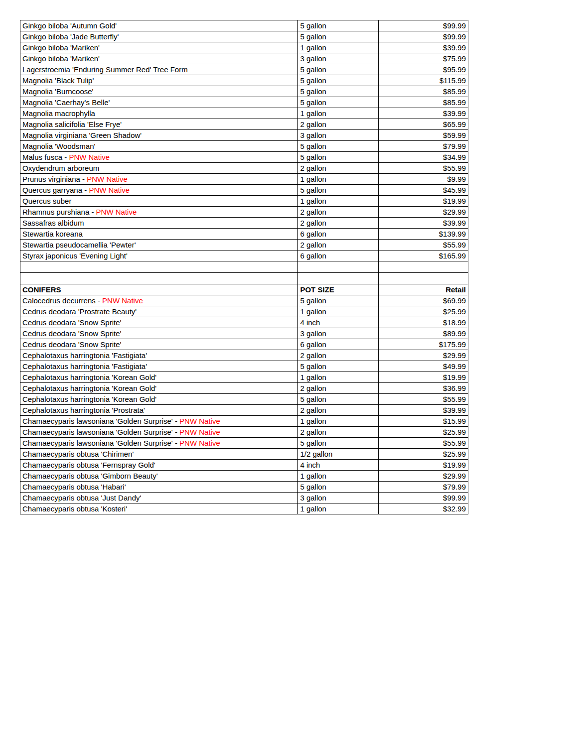| Ginkgo biloba 'Autumn Gold' | 5 gallon | $99.99 |
| Ginkgo biloba 'Jade Butterfly' | 5 gallon | $99.99 |
| Ginkgo biloba 'Mariken' | 1 gallon | $39.99 |
| Ginkgo biloba 'Mariken' | 3 gallon | $75.99 |
| Lagerstroemia 'Enduring Summer Red' Tree Form | 5 gallon | $95.99 |
| Magnolia 'Black Tulip' | 5 gallon | $115.99 |
| Magnolia 'Burncoose' | 5 gallon | $85.99 |
| Magnolia 'Caerhay's Belle' | 5 gallon | $85.99 |
| Magnolia macrophylla | 1 gallon | $39.99 |
| Magnolia salicifolia 'Else Frye' | 2 gallon | $65.99 |
| Magnolia virginiana 'Green Shadow' | 3 gallon | $59.99 |
| Magnolia 'Woodsman' | 5 gallon | $79.99 |
| Malus fusca - PNW Native | 5 gallon | $34.99 |
| Oxydendrum arboreum | 2 gallon | $55.99 |
| Prunus virginiana - PNW Native | 1 gallon | $9.99 |
| Quercus garryana - PNW Native | 5 gallon | $45.99 |
| Quercus suber | 1 gallon | $19.99 |
| Rhamnus purshiana - PNW Native | 2 gallon | $29.99 |
| Sassafras albidum | 2 gallon | $39.99 |
| Stewartia koreana | 6 gallon | $139.99 |
| Stewartia pseudocamellia 'Pewter' | 2 gallon | $55.99 |
| Styrax japonicus 'Evening Light' | 6 gallon | $165.99 |
| CONIFERS | POT SIZE | Retail |
| Calocedrus decurrens - PNW Native | 5 gallon | $69.99 |
| Cedrus deodara 'Prostrate Beauty' | 1 gallon | $25.99 |
| Cedrus deodara 'Snow Sprite' | 4 inch | $18.99 |
| Cedrus deodara 'Snow Sprite' | 3 gallon | $89.99 |
| Cedrus deodara 'Snow Sprite' | 6 gallon | $175.99 |
| Cephalotaxus harringtonia 'Fastigiata' | 2 gallon | $29.99 |
| Cephalotaxus harringtonia 'Fastigiata' | 5 gallon | $49.99 |
| Cephalotaxus harringtonia 'Korean Gold' | 1 gallon | $19.99 |
| Cephalotaxus harringtonia 'Korean Gold' | 2 gallon | $36.99 |
| Cephalotaxus harringtonia 'Korean Gold' | 5 gallon | $55.99 |
| Cephalotaxus harringtonia 'Prostrata' | 2 gallon | $39.99 |
| Chamaecyparis lawsoniana 'Golden Surprise' - PNW Native | 1 gallon | $15.99 |
| Chamaecyparis lawsoniana 'Golden Surprise' - PNW Native | 2 gallon | $25.99 |
| Chamaecyparis lawsoniana 'Golden Surprise' - PNW Native | 5 gallon | $55.99 |
| Chamaecyparis obtusa 'Chirimen' | 1/2 gallon | $25.99 |
| Chamaecyparis obtusa 'Fernspray Gold' | 4 inch | $19.99 |
| Chamaecyparis obtusa 'Gimborn Beauty' | 1 gallon | $29.99 |
| Chamaecyparis obtusa 'Habari' | 5 gallon | $79.99 |
| Chamaecyparis obtusa 'Just Dandy' | 3 gallon | $99.99 |
| Chamaecyparis obtusa 'Kosteri' | 1 gallon | $32.99 |